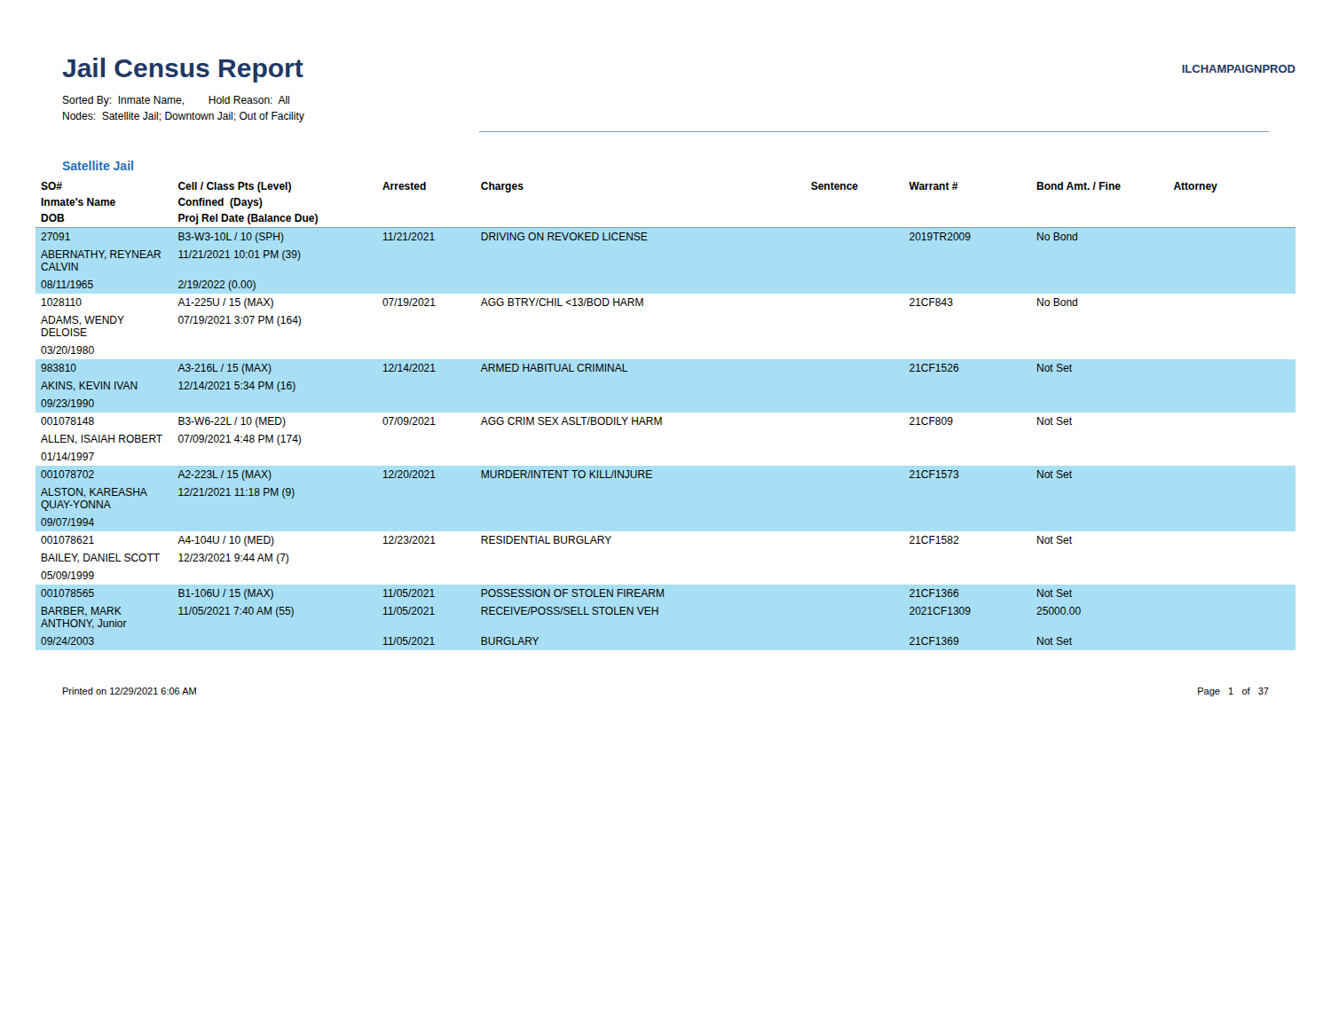ILCHAMPAIGNPROD
Jail Census Report
Sorted By: Inmate Name, Hold Reason: All
Nodes: Satellite Jail; Downtown Jail; Out of Facility
Satellite Jail
| SO# | Cell / Class Pts (Level) | Arrested | Charges | Sentence | Warrant # | Bond Amt. / Fine | Attorney |
| --- | --- | --- | --- | --- | --- | --- | --- |
| Inmate's Name | Confined (Days) | | | | | | |
| DOB | Proj Rel Date (Balance Due) | | | | | | |
| 27091 | B3-W3-10L / 10 (SPH) | 11/21/2021 | DRIVING ON REVOKED LICENSE | | 2019TR2009 | No Bond | |
| ABERNATHY, REYNEAR CALVIN | 11/21/2021 10:01 PM (39) | | | | | | |
| 08/11/1965 | 2/19/2022 (0.00) | | | | | | |
| 1028110 | A1-225U / 15 (MAX) | 07/19/2021 | AGG BTRY/CHIL <13/BOD HARM | | 21CF843 | No Bond | |
| ADAMS, WENDY DELOISE | 07/19/2021 3:07 PM (164) | | | | | | |
| 03/20/1980 | | | | | | | |
| 983810 | A3-216L / 15 (MAX) | 12/14/2021 | ARMED HABITUAL CRIMINAL | | 21CF1526 | Not Set | |
| AKINS, KEVIN IVAN | 12/14/2021 5:34 PM (16) | | | | | | |
| 09/23/1990 | | | | | | | |
| 001078148 | B3-W6-22L / 10 (MED) | 07/09/2021 | AGG CRIM SEX ASLT/BODILY HARM | | 21CF809 | Not Set | |
| ALLEN, ISAIAH ROBERT | 07/09/2021 4:48 PM (174) | | | | | | |
| 01/14/1997 | | | | | | | |
| 001078702 | A2-223L / 15 (MAX) | 12/20/2021 | MURDER/INTENT TO KILL/INJURE | | 21CF1573 | Not Set | |
| ALSTON, KAREASHA QUAY-YONNA | 12/21/2021 11:18 PM (9) | | | | | | |
| 09/07/1994 | | | | | | | |
| 001078621 | A4-104U / 10 (MED) | 12/23/2021 | RESIDENTIAL BURGLARY | | 21CF1582 | Not Set | |
| BAILEY, DANIEL SCOTT | 12/23/2021 9:44 AM (7) | | | | | | |
| 05/09/1999 | | | | | | | |
| 001078565 | B1-106U / 15 (MAX) | 11/05/2021 | POSSESSION OF STOLEN FIREARM | | 21CF1366 | Not Set | |
| BARBER, MARK ANTHONY, Junior | 11/05/2021 7:40 AM (55) | 11/05/2021 | RECEIVE/POSS/SELL STOLEN VEH | | 2021CF1309 | 25000.00 | |
| 09/24/2003 | | 11/05/2021 | BURGLARY | | 21CF1369 | Not Set | |
Printed on 12/29/2021 6:06 AM
Page 1 of 37